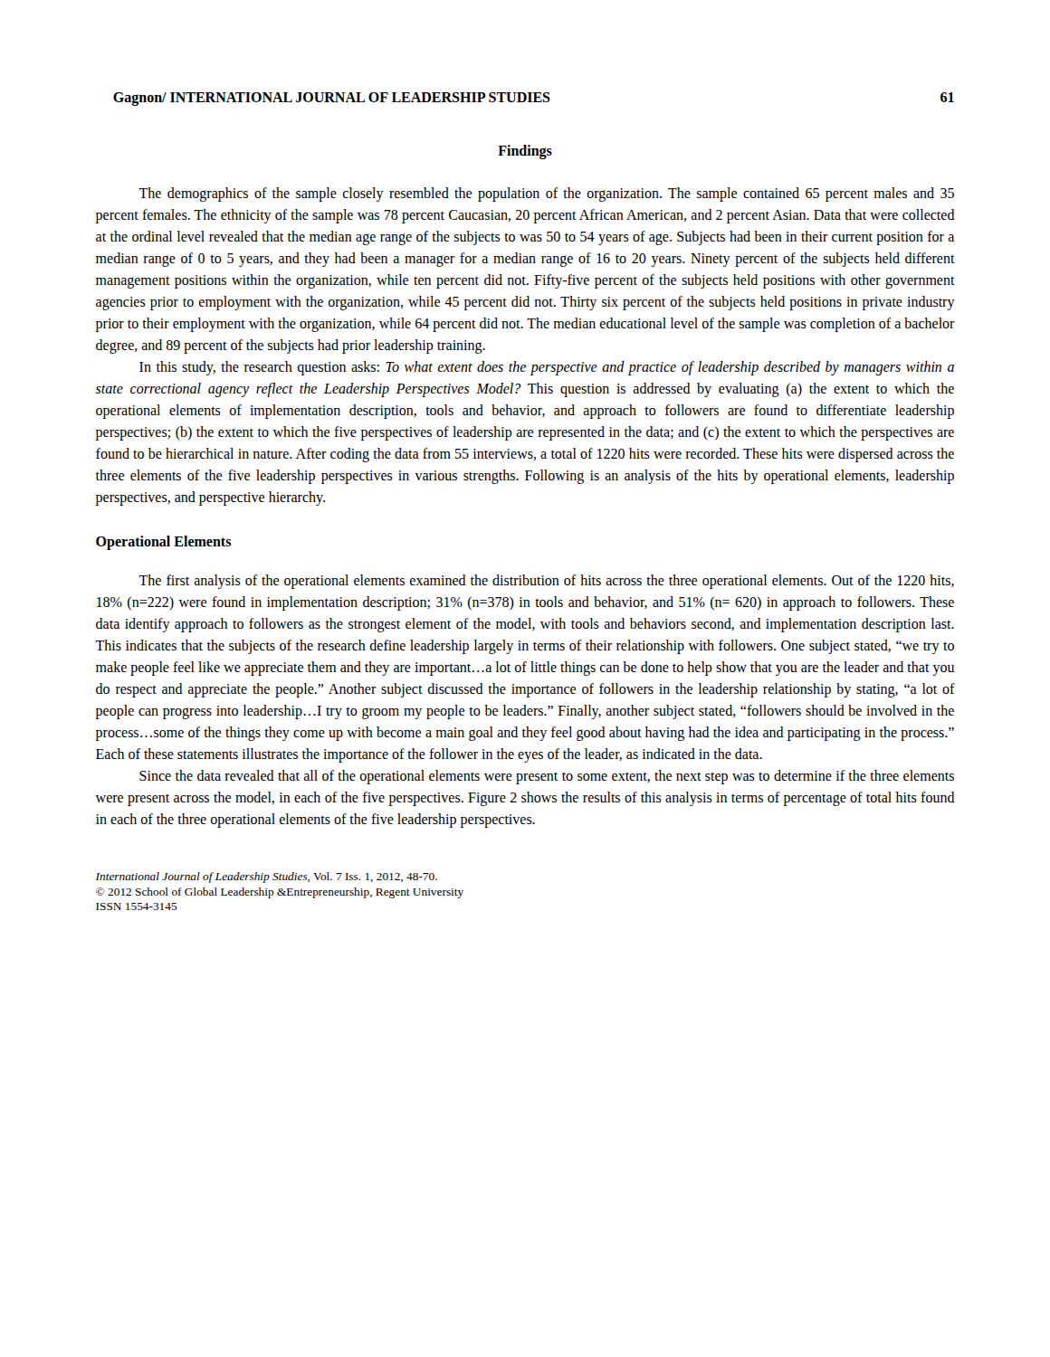Gagnon/ INTERNATIONAL JOURNAL OF LEADERSHIP STUDIES 61
Findings
The demographics of the sample closely resembled the population of the organization. The sample contained 65 percent males and 35 percent females. The ethnicity of the sample was 78 percent Caucasian, 20 percent African American, and 2 percent Asian. Data that were collected at the ordinal level revealed that the median age range of the subjects to was 50 to 54 years of age. Subjects had been in their current position for a median range of 0 to 5 years, and they had been a manager for a median range of 16 to 20 years. Ninety percent of the subjects held different management positions within the organization, while ten percent did not. Fifty-five percent of the subjects held positions with other government agencies prior to employment with the organization, while 45 percent did not. Thirty six percent of the subjects held positions in private industry prior to their employment with the organization, while 64 percent did not. The median educational level of the sample was completion of a bachelor degree, and 89 percent of the subjects had prior leadership training.
In this study, the research question asks: To what extent does the perspective and practice of leadership described by managers within a state correctional agency reflect the Leadership Perspectives Model? This question is addressed by evaluating (a) the extent to which the operational elements of implementation description, tools and behavior, and approach to followers are found to differentiate leadership perspectives; (b) the extent to which the five perspectives of leadership are represented in the data; and (c) the extent to which the perspectives are found to be hierarchical in nature. After coding the data from 55 interviews, a total of 1220 hits were recorded. These hits were dispersed across the three elements of the five leadership perspectives in various strengths. Following is an analysis of the hits by operational elements, leadership perspectives, and perspective hierarchy.
Operational Elements
The first analysis of the operational elements examined the distribution of hits across the three operational elements. Out of the 1220 hits, 18% (n=222) were found in implementation description; 31% (n=378) in tools and behavior, and 51% (n= 620) in approach to followers. These data identify approach to followers as the strongest element of the model, with tools and behaviors second, and implementation description last. This indicates that the subjects of the research define leadership largely in terms of their relationship with followers. One subject stated, “we try to make people feel like we appreciate them and they are important…a lot of little things can be done to help show that you are the leader and that you do respect and appreciate the people.” Another subject discussed the importance of followers in the leadership relationship by stating, “a lot of people can progress into leadership…I try to groom my people to be leaders.” Finally, another subject stated, “followers should be involved in the process…some of the things they come up with become a main goal and they feel good about having had the idea and participating in the process.” Each of these statements illustrates the importance of the follower in the eyes of the leader, as indicated in the data.
Since the data revealed that all of the operational elements were present to some extent, the next step was to determine if the three elements were present across the model, in each of the five perspectives. Figure 2 shows the results of this analysis in terms of percentage of total hits found in each of the three operational elements of the five leadership perspectives.
International Journal of Leadership Studies, Vol. 7 Iss. 1, 2012, 48-70.
© 2012 School of Global Leadership &Entrepreneurship, Regent University
ISSN 1554-3145